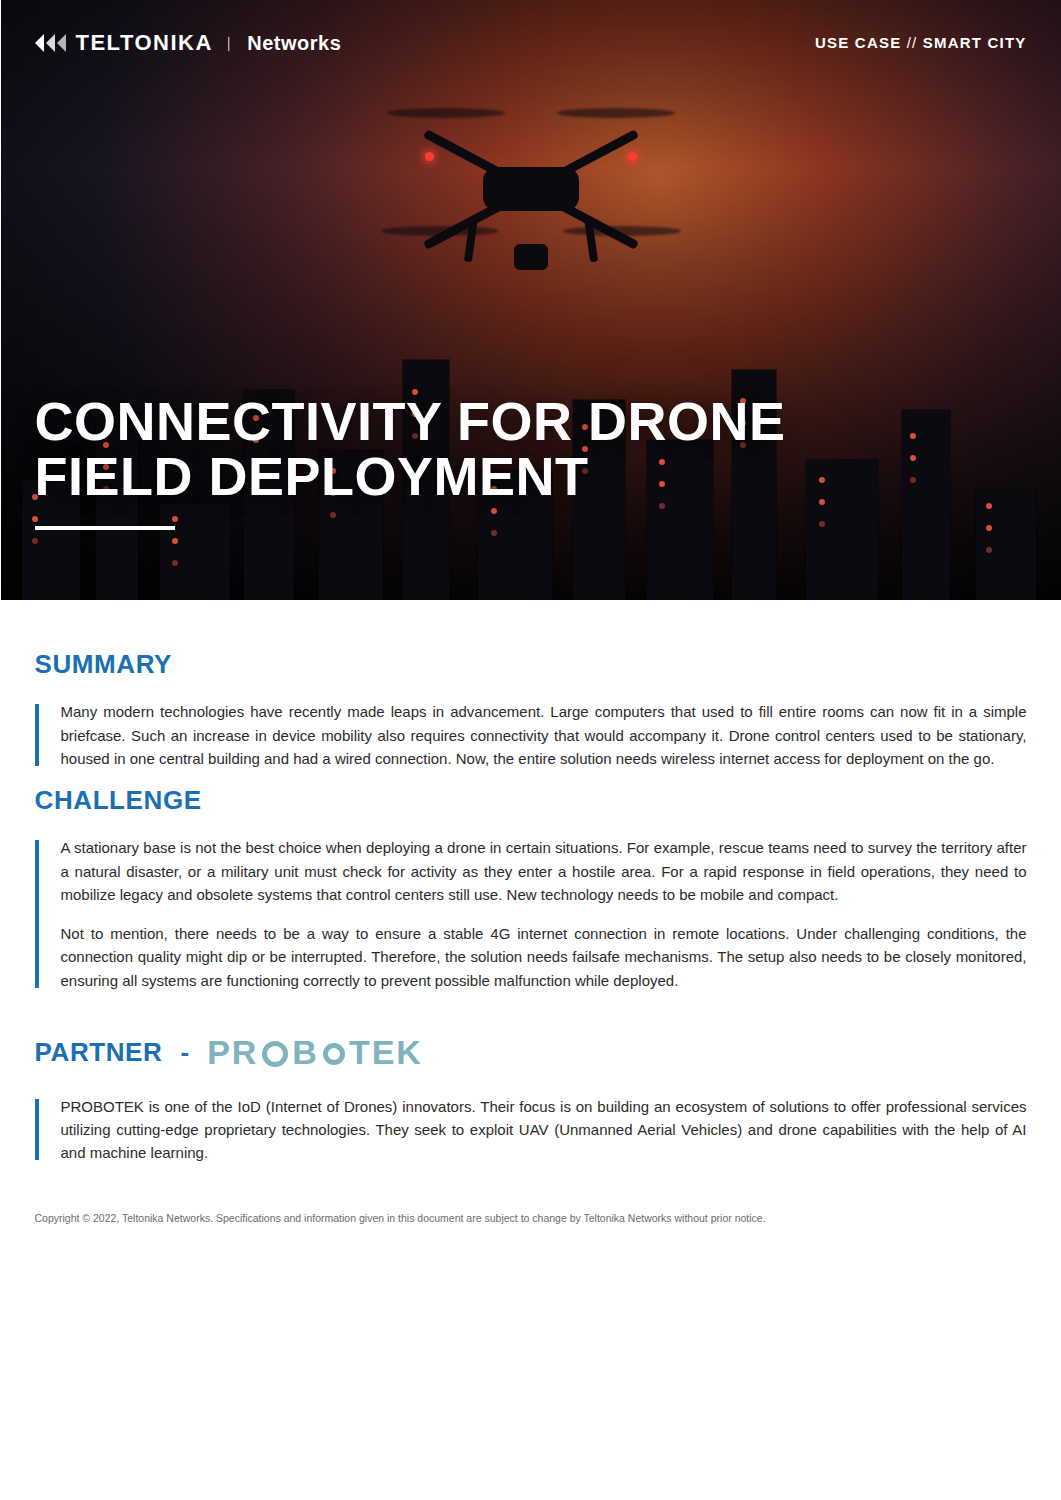TELTONIKA | Networks
USE CASE // SMART CITY
Connectivity for Drone
Field Deployment
Summary
Many modern technologies have recently made leaps in advancement. Large computers that used to fill entire rooms can now fit in a simple briefcase. Such an increase in device mobility also requires connectivity that would accompany it. Drone control centers used to be stationary, housed in one central building and had a wired connection. Now, the entire solution needs wireless internet access for deployment on the go.
Challenge
A stationary base is not the best choice when deploying a drone in certain situations. For example, rescue teams need to survey the territory after a natural disaster, or a military unit must check for activity as they enter a hostile area. For a rapid response in field operations, they need to mobilize legacy and obsolete systems that control centers still use. New technology needs to be mobile and compact.
Not to mention, there needs to be a way to ensure a stable 4G internet connection in remote locations. Under challenging conditions, the connection quality might dip or be interrupted. Therefore, the solution needs failsafe mechanisms. The setup also needs to be closely monitored, ensuring all systems are functioning correctly to prevent possible malfunction while deployed.
Partner
- PR B TEK
PROBOTEK is one of the IoD (Internet of Drones) innovators. Their focus is on building an ecosystem of solutions to offer professional services utilizing cutting-edge proprietary technologies. They seek to exploit UAV (Unmanned Aerial Vehicles) and drone capabilities with the help of AI and machine learning.
Copyright © 2022, Teltonika Networks. Specifications and information given in this document are subject to change by Teltonika Networks without prior notice.